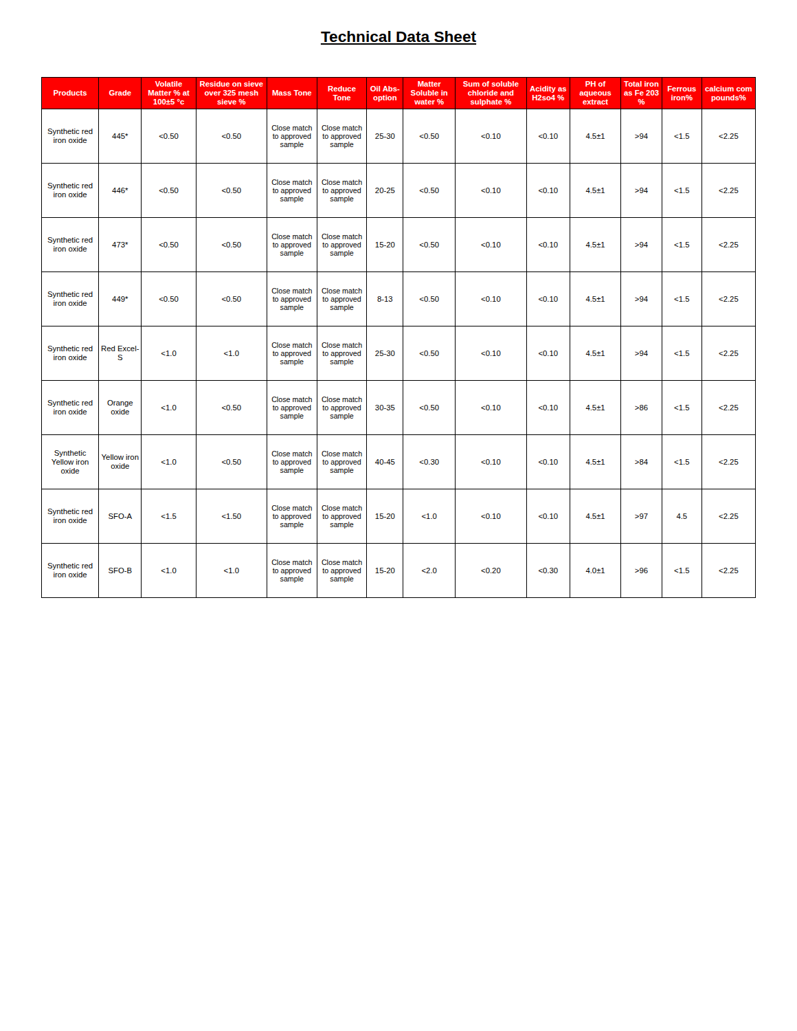Technical Data Sheet
| Products | Grade | Volatile Matter % at 100±5 °c | Residue on sieve over 325 mesh sieve % | Mass Tone | Reduce Tone | Oil Abs-option | Matter Soluble in water % | Sum of soluble chloride and sulphate % | Acidity as H2so4 % | PH of aqueous extract | Total iron as Fe 203 % | Ferrous iron% | calcium com pounds% |
| --- | --- | --- | --- | --- | --- | --- | --- | --- | --- | --- | --- | --- | --- |
| Synthetic red iron oxide | 445* | <0.50 | <0.50 | Close match to approved sample | Close match to approved sample | 25-30 | <0.50 | <0.10 | <0.10 | 4.5±1 | >94 | <1.5 | <2.25 |
| Synthetic red iron oxide | 446* | <0.50 | <0.50 | Close match to approved sample | Close match to approved sample | 20-25 | <0.50 | <0.10 | <0.10 | 4.5±1 | >94 | <1.5 | <2.25 |
| Synthetic red iron oxide | 473* | <0.50 | <0.50 | Close match to approved sample | Close match to approved sample | 15-20 | <0.50 | <0.10 | <0.10 | 4.5±1 | >94 | <1.5 | <2.25 |
| Synthetic red iron oxide | 449* | <0.50 | <0.50 | Close match to approved sample | Close match to approved sample | 8-13 | <0.50 | <0.10 | <0.10 | 4.5±1 | >94 | <1.5 | <2.25 |
| Synthetic red iron oxide | Red Excel-S | <1.0 | <1.0 | Close match to approved sample | Close match to approved sample | 25-30 | <0.50 | <0.10 | <0.10 | 4.5±1 | >94 | <1.5 | <2.25 |
| Synthetic red iron oxide | Orange oxide | <1.0 | <0.50 | Close match to approved sample | Close match to approved sample | 30-35 | <0.50 | <0.10 | <0.10 | 4.5±1 | >86 | <1.5 | <2.25 |
| Synthetic Yellow iron oxide | Yellow iron oxide | <1.0 | <0.50 | Close match to approved sample | Close match to approved sample | 40-45 | <0.30 | <0.10 | <0.10 | 4.5±1 | >84 | <1.5 | <2.25 |
| Synthetic red iron oxide | SFO-A | <1.5 | <1.50 | Close match to approved sample | Close match to approved sample | 15-20 | <1.0 | <0.10 | <0.10 | 4.5±1 | >97 | 4.5 | <2.25 |
| Synthetic red iron oxide | SFO-B | <1.0 | <1.0 | Close match to approved sample | Close match to approved sample | 15-20 | <2.0 | <0.20 | <0.30 | 4.0±1 | >96 | <1.5 | <2.25 |